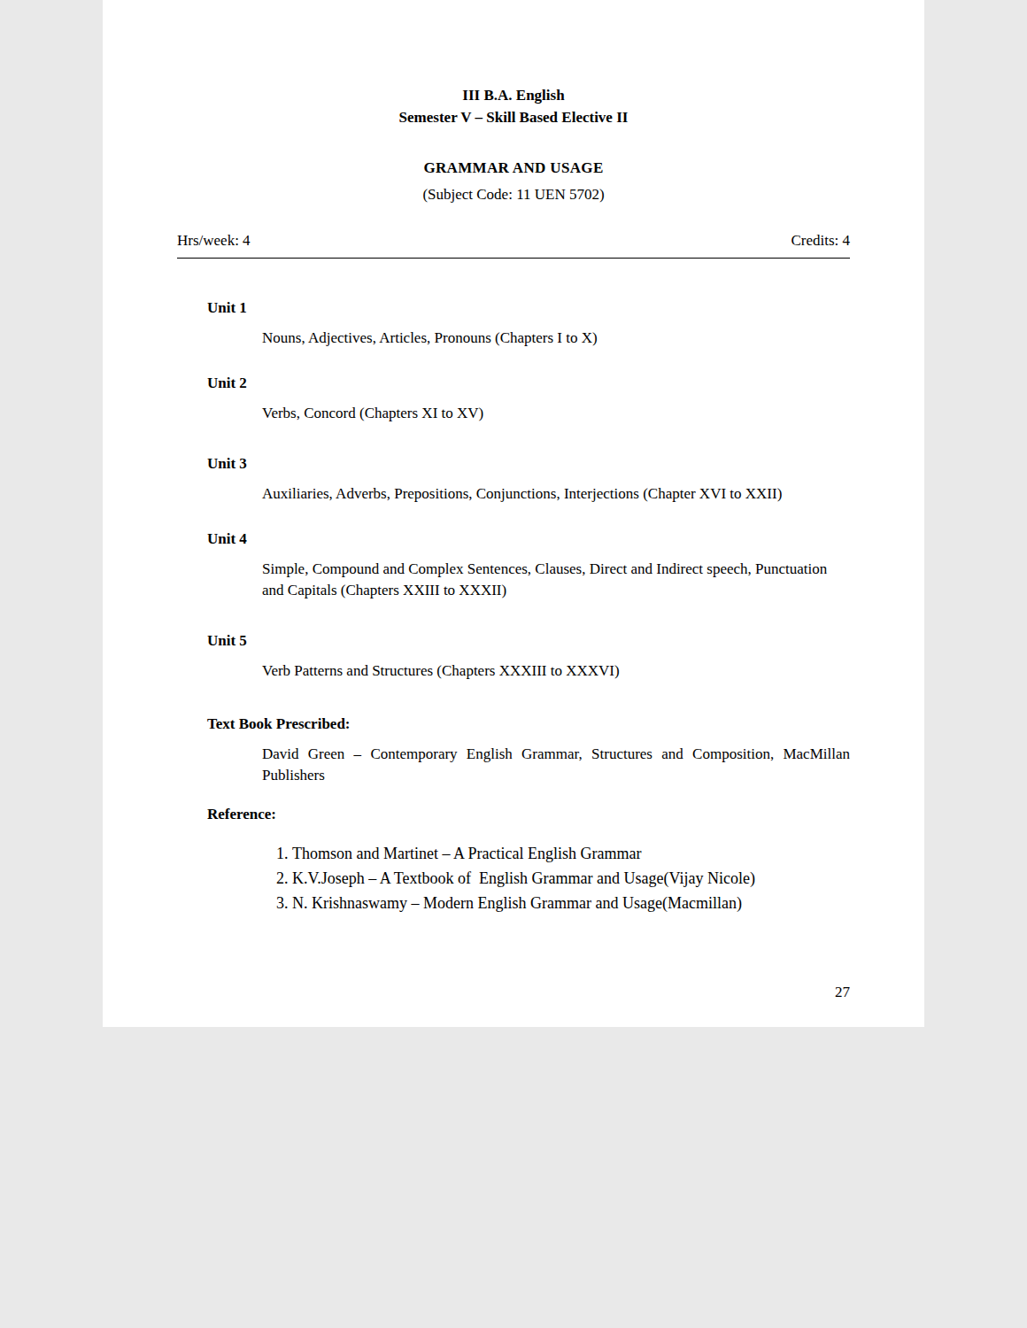III B.A. English
Semester V – Skill Based Elective II
GRAMMAR AND USAGE
(Subject Code: 11 UEN 5702)
Hrs/week: 4 Credits: 4
Unit 1
Nouns, Adjectives, Articles, Pronouns (Chapters I to X)
Unit 2
Verbs, Concord (Chapters XI to XV)
Unit 3
Auxiliaries, Adverbs, Prepositions, Conjunctions, Interjections (Chapter XVI to XXII)
Unit 4
Simple, Compound and Complex Sentences, Clauses, Direct and Indirect speech, Punctuation and Capitals (Chapters XXIII to XXXII)
Unit 5
Verb Patterns and Structures (Chapters XXXIII to XXXVI)
Text Book Prescribed:
David Green – Contemporary English Grammar, Structures and Composition, MacMillan Publishers
Reference:
Thomson and Martinet – A Practical English Grammar
K.V.Joseph – A Textbook of English Grammar and Usage(Vijay Nicole)
N. Krishnaswamy – Modern English Grammar and Usage(Macmillan)
27